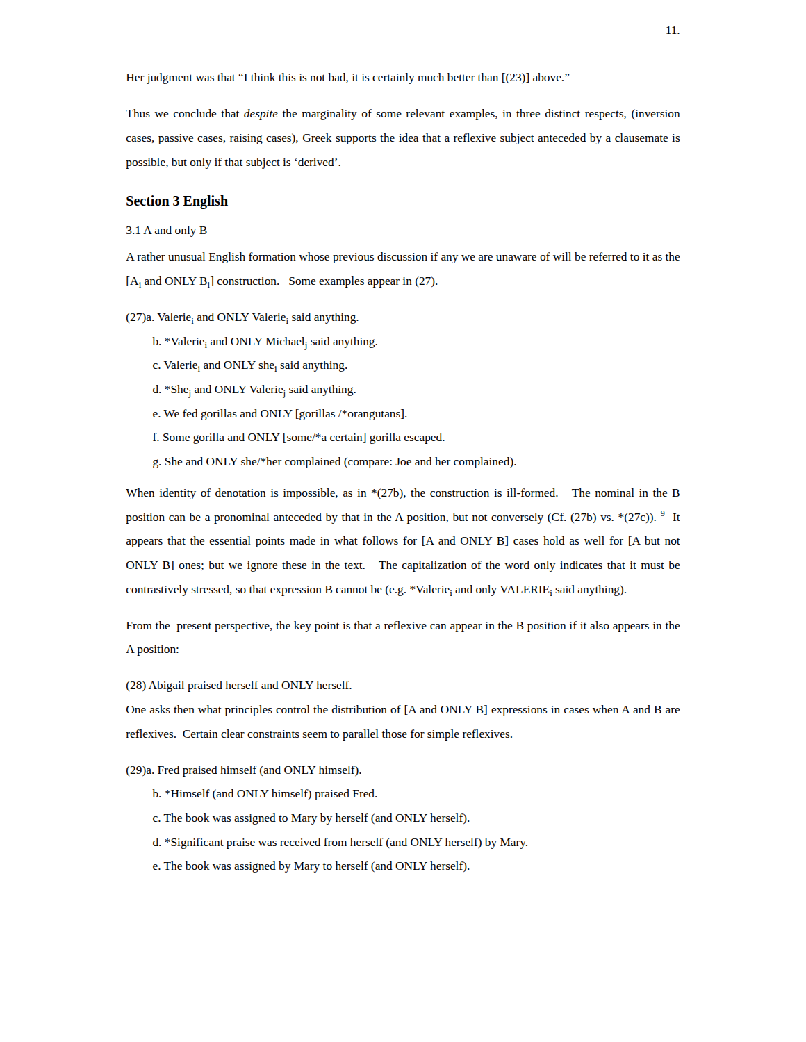11.
Her judgment was that “I think this is not bad, it is certainly much better than [(23)] above.”
Thus we conclude that despite the marginality of some relevant examples, in three distinct respects, (inversion cases, passive cases, raising cases), Greek supports the idea that a reflexive subject anteceded by a clausemate is possible, but only if that subject is ‘derived’.
Section 3 English
3.1 A and only B
A rather unusual English formation whose previous discussion if any we are unaware of will be referred to it as the [Ai and ONLY Bi] construction. Some examples appear in (27).
(27)a. Valeriei and ONLY Valeriei said anything.
b. *Valeriei and ONLY Michaelj said anything.
c. Valeriei and ONLY shei said anything.
d. *Shej and ONLY Valeriej said anything.
e. We fed gorillas and ONLY [gorillas /*orangutans].
f. Some gorilla and ONLY [some/*a certain] gorilla escaped.
g. She and ONLY she/*her complained (compare: Joe and her complained).
When identity of denotation is impossible, as in *(27b), the construction is ill-formed. The nominal in the B position can be a pronominal anteceded by that in the A position, but not conversely (Cf. (27b) vs. *(27c)). 9 It appears that the essential points made in what follows for [A and ONLY B] cases hold as well for [A but not ONLY B] ones; but we ignore these in the text. The capitalization of the word only indicates that it must be contrastively stressed, so that expression B cannot be (e.g. *Valeriei and only VALERIEi said anything).
From the present perspective, the key point is that a reflexive can appear in the B position if it also appears in the A position:
(28) Abigail praised herself and ONLY herself.
One asks then what principles control the distribution of [A and ONLY B] expressions in cases when A and B are reflexives. Certain clear constraints seem to parallel those for simple reflexives.
(29)a. Fred praised himself (and ONLY himself).
b. *Himself (and ONLY himself) praised Fred.
c. The book was assigned to Mary by herself (and ONLY herself).
d. *Significant praise was received from herself (and ONLY herself) by Mary.
e. The book was assigned by Mary to herself (and ONLY herself).